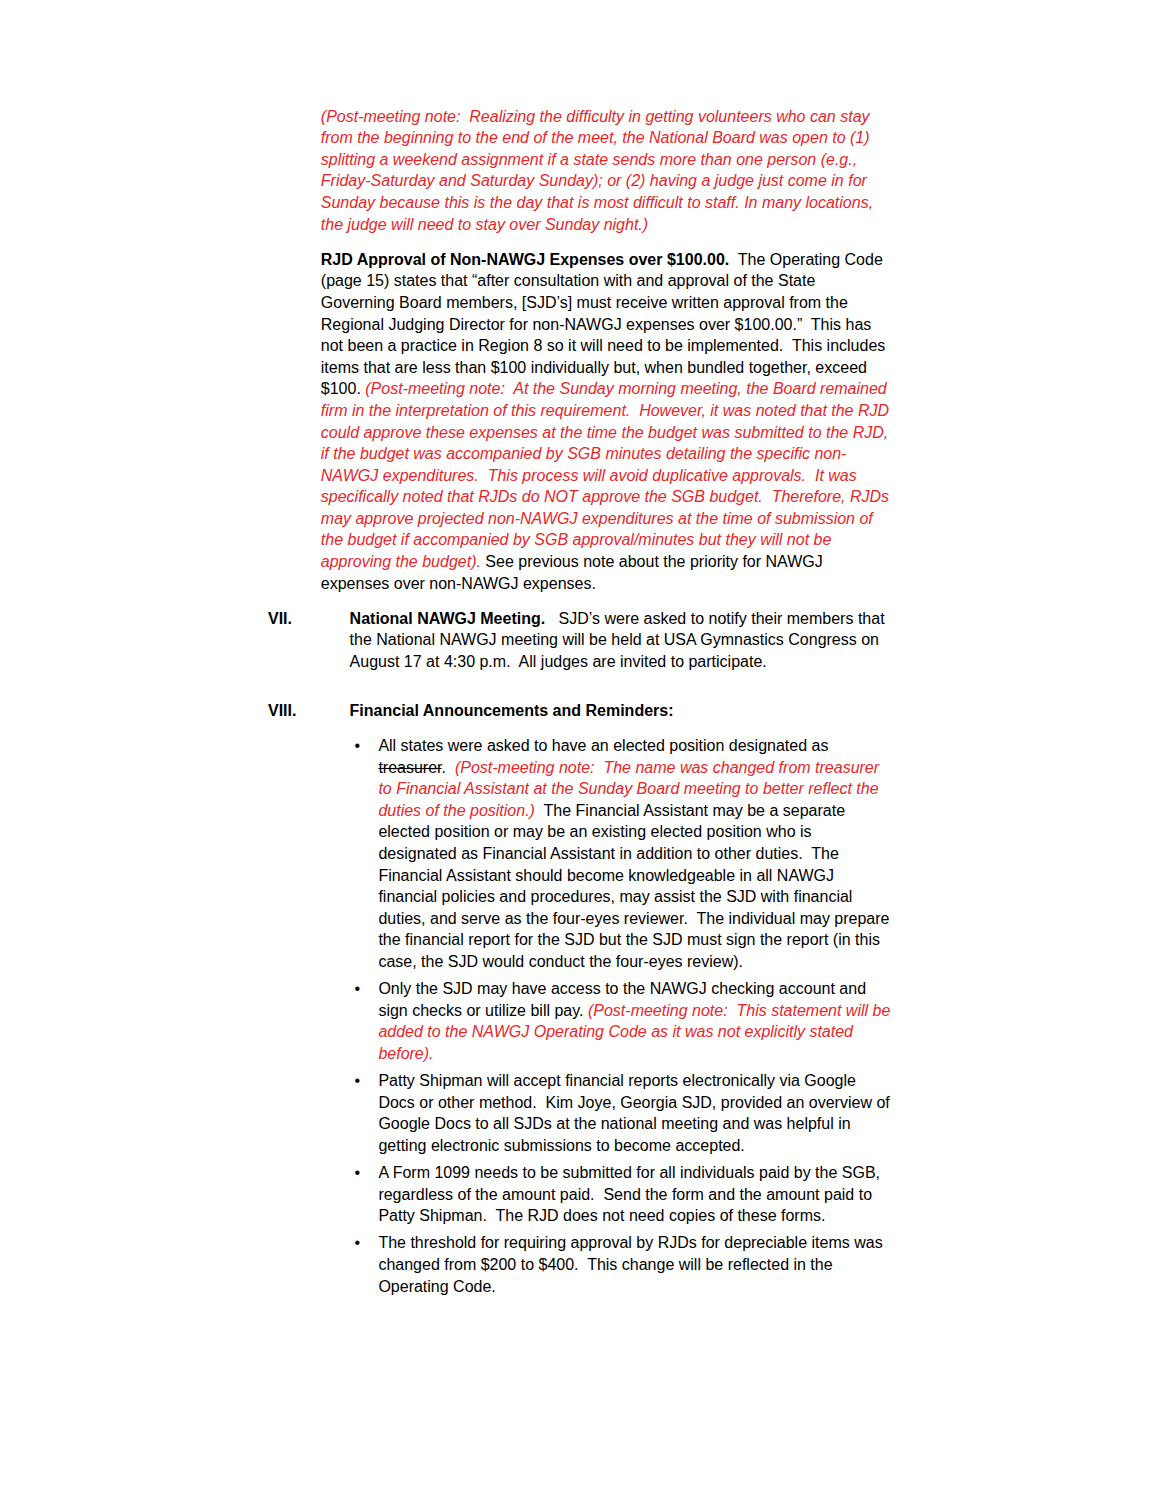(Post-meeting note: Realizing the difficulty in getting volunteers who can stay from the beginning to the end of the meet, the National Board was open to (1) splitting a weekend assignment if a state sends more than one person (e.g., Friday-Saturday and Saturday Sunday); or (2) having a judge just come in for Sunday because this is the day that is most difficult to staff. In many locations, the judge will need to stay over Sunday night.)
RJD Approval of Non-NAWGJ Expenses over $100.00. The Operating Code (page 15) states that “after consultation with and approval of the State Governing Board members, [SJD’s] must receive written approval from the Regional Judging Director for non-NAWGJ expenses over $100.00.” This has not been a practice in Region 8 so it will need to be implemented. This includes items that are less than $100 individually but, when bundled together, exceed $100. (Post-meeting note: At the Sunday morning meeting, the Board remained firm in the interpretation of this requirement. However, it was noted that the RJD could approve these expenses at the time the budget was submitted to the RJD, if the budget was accompanied by SGB minutes detailing the specific non-NAWGJ expenditures. This process will avoid duplicative approvals. It was specifically noted that RJDs do NOT approve the SGB budget. Therefore, RJDs may approve projected non-NAWGJ expenditures at the time of submission of the budget if accompanied by SGB approval/minutes but they will not be approving the budget). See previous note about the priority for NAWGJ expenses over non-NAWGJ expenses.
VII.
National NAWGJ Meeting. SJD’s were asked to notify their members that the National NAWGJ meeting will be held at USA Gymnastics Congress on August 17 at 4:30 p.m. All judges are invited to participate.
VIII.
Financial Announcements and Reminders:
All states were asked to have an elected position designated as treasurer. (Post-meeting note: The name was changed from treasurer to Financial Assistant at the Sunday Board meeting to better reflect the duties of the position.) The Financial Assistant may be a separate elected position or may be an existing elected position who is designated as Financial Assistant in addition to other duties. The Financial Assistant should become knowledgeable in all NAWGJ financial policies and procedures, may assist the SJD with financial duties, and serve as the four-eyes reviewer. The individual may prepare the financial report for the SJD but the SJD must sign the report (in this case, the SJD would conduct the four-eyes review).
Only the SJD may have access to the NAWGJ checking account and sign checks or utilize bill pay. (Post-meeting note: This statement will be added to the NAWGJ Operating Code as it was not explicitly stated before).
Patty Shipman will accept financial reports electronically via Google Docs or other method. Kim Joye, Georgia SJD, provided an overview of Google Docs to all SJDs at the national meeting and was helpful in getting electronic submissions to become accepted.
A Form 1099 needs to be submitted for all individuals paid by the SGB, regardless of the amount paid. Send the form and the amount paid to Patty Shipman. The RJD does not need copies of these forms.
The threshold for requiring approval by RJDs for depreciable items was changed from $200 to $400. This change will be reflected in the Operating Code.